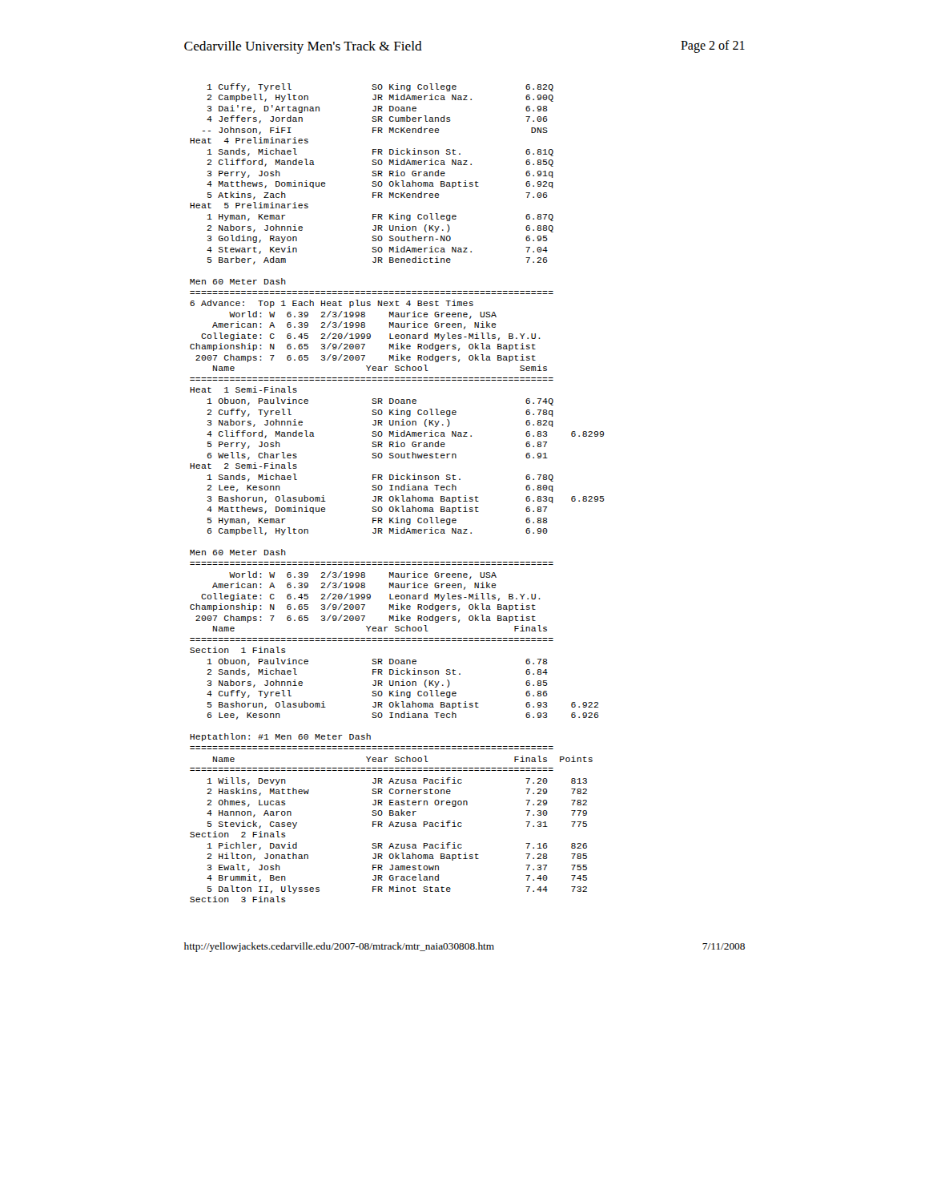Cedarville University Men's Track & Field
Page 2 of 21
    1 Cuffy, Tyrell              SO King College            6.82Q
    2 Campbell, Hylton           JR MidAmerica Naz.         6.90Q
    3 Dai're, D'Artagnan         JR Doane                   6.98
    4 Jeffers, Jordan            SR Cumberlands             7.06
   -- Johnson, FiFI              FR McKendree                DNS
 Heat  4 Preliminaries
    1 Sands, Michael             FR Dickinson St.           6.81Q
    2 Clifford, Mandela          SO MidAmerica Naz.         6.85Q
    3 Perry, Josh                SR Rio Grande              6.91q
    4 Matthews, Dominique        SO Oklahoma Baptist        6.92q
    5 Atkins, Zach               FR McKendree               7.06
 Heat  5 Preliminaries
    1 Hyman, Kemar               FR King College            6.87Q
    2 Nabors, Johnnie            JR Union (Ky.)             6.88Q
    3 Golding, Rayon             SO Southern-NO             6.95
    4 Stewart, Kevin             SO MidAmerica Naz.         7.04
    5 Barber, Adam               JR Benedictine             7.26

 Men 60 Meter Dash
 ================================================================
 6 Advance:  Top 1 Each Heat plus Next 4 Best Times
        World: W  6.39  2/3/1998    Maurice Greene, USA
     American: A  6.39  2/3/1998    Maurice Green, Nike
   Collegiate: C  6.45  2/20/1999   Leonard Myles-Mills, B.Y.U.
 Championship: N  6.65  3/9/2007    Mike Rodgers, Okla Baptist
  2007 Champs: 7  6.65  3/9/2007    Mike Rodgers, Okla Baptist
     Name                       Year School                Semis
 ================================================================
 Heat  1 Semi-Finals
    1 Obuon, Paulvince           SR Doane                   6.74Q
    2 Cuffy, Tyrell              SO King College            6.78q
    3 Nabors, Johnnie            JR Union (Ky.)             6.82q
    4 Clifford, Mandela          SO MidAmerica Naz.         6.83    6.8299
    5 Perry, Josh                SR Rio Grande              6.87
    6 Wells, Charles             SO Southwestern            6.91
 Heat  2 Semi-Finals
    1 Sands, Michael             FR Dickinson St.           6.78Q
    2 Lee, Kesonn                SO Indiana Tech            6.80q
    3 Bashorun, Olasubomi        JR Oklahoma Baptist        6.83q   6.8295
    4 Matthews, Dominique        SO Oklahoma Baptist        6.87
    5 Hyman, Kemar               FR King College            6.88
    6 Campbell, Hylton           JR MidAmerica Naz.         6.90

 Men 60 Meter Dash
 ================================================================
        World: W  6.39  2/3/1998    Maurice Greene, USA
     American: A  6.39  2/3/1998    Maurice Green, Nike
   Collegiate: C  6.45  2/20/1999   Leonard Myles-Mills, B.Y.U.
 Championship: N  6.65  3/9/2007    Mike Rodgers, Okla Baptist
  2007 Champs: 7  6.65  3/9/2007    Mike Rodgers, Okla Baptist
     Name                       Year School               Finals
 ================================================================
 Section  1 Finals
    1 Obuon, Paulvince           SR Doane                   6.78
    2 Sands, Michael             FR Dickinson St.           6.84
    3 Nabors, Johnnie            JR Union (Ky.)             6.85
    4 Cuffy, Tyrell              SO King College            6.86
    5 Bashorun, Olasubomi        JR Oklahoma Baptist        6.93    6.922
    6 Lee, Kesonn                SO Indiana Tech            6.93    6.926

 Heptathlon: #1 Men 60 Meter Dash
 ================================================================
     Name                       Year School               Finals  Points
 ================================================================
    1 Wills, Devyn               JR Azusa Pacific           7.20    813
    2 Haskins, Matthew           SR Cornerstone             7.29    782
    2 Ohmes, Lucas               JR Eastern Oregon          7.29    782
    4 Hannon, Aaron              SO Baker                   7.30    779
    5 Stevick, Casey             FR Azusa Pacific           7.31    775
 Section  2 Finals
    1 Pichler, David             SR Azusa Pacific           7.16    826
    2 Hilton, Jonathan           JR Oklahoma Baptist        7.28    785
    3 Ewalt, Josh                FR Jamestown               7.37    755
    4 Brummit, Ben               JR Graceland               7.40    745
    5 Dalton II, Ulysses         FR Minot State             7.44    732
 Section  3 Finals
http://yellowjackets.cedarville.edu/2007-08/mtrack/mtr_naia030808.htm
7/11/2008